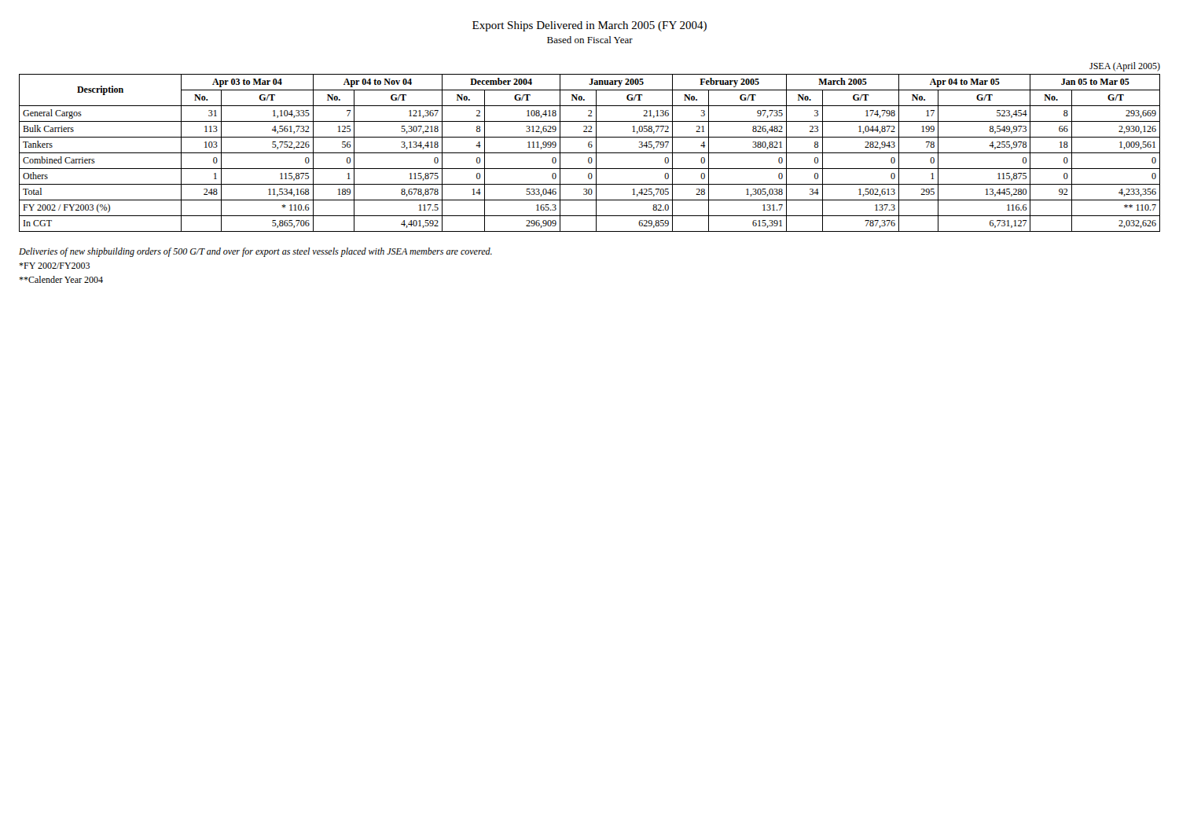Export Ships Delivered in March 2005 (FY 2004)
Based on Fiscal Year
JSEA (April 2005)
| Description | Apr 03 to Mar 04 | Apr 04 to Nov 04 | December 2004 | January 2005 | February 2005 | March 2005 | Apr 04 to Mar 05 | Jan 05 to Mar 05 |
| --- | --- | --- | --- | --- | --- | --- | --- | --- |
| No. | G/T | No. | G/T | No. | G/T | No. | G/T | No. | G/T | No. | G/T | No. | G/T | No. | G/T |
| General Cargos | 31 | 1,104,335 | 7 | 121,367 | 2 | 108,418 | 2 | 21,136 | 3 | 97,735 | 3 | 174,798 | 17 | 523,454 | 8 | 293,669 |
| Bulk Carriers | 113 | 4,561,732 | 125 | 5,307,218 | 8 | 312,629 | 22 | 1,058,772 | 21 | 826,482 | 23 | 1,044,872 | 199 | 8,549,973 | 66 | 2,930,126 |
| Tankers | 103 | 5,752,226 | 56 | 3,134,418 | 4 | 111,999 | 6 | 345,797 | 4 | 380,821 | 8 | 282,943 | 78 | 4,255,978 | 18 | 1,009,561 |
| Combined Carriers | 0 | 0 | 0 | 0 | 0 | 0 | 0 | 0 | 0 | 0 | 0 | 0 | 0 | 0 | 0 | 0 |
| Others | 1 | 115,875 | 1 | 115,875 | 0 | 0 | 0 | 0 | 0 | 0 | 0 | 0 | 1 | 115,875 | 0 | 0 |
| Total | 248 | 11,534,168 | 189 | 8,678,878 | 14 | 533,046 | 30 | 1,425,705 | 28 | 1,305,038 | 34 | 1,502,613 | 295 | 13,445,280 | 92 | 4,233,356 |
| FY 2002 / FY2003 (%) | | * 110.6 | | 117.5 | | 165.3 | | 82.0 | | 131.7 | | 137.3 | | 116.6 | | ** 110.7 |
| In CGT | | 5,865,706 | | 4,401,592 | | 296,909 | | 629,859 | | 615,391 | | 787,376 | | 6,731,127 | | 2,032,626 |
Deliveries of new shipbuilding orders of 500 G/T and over for export as steel vessels placed with JSEA members are covered.
*FY 2002/FY2003
**Calender Year 2004